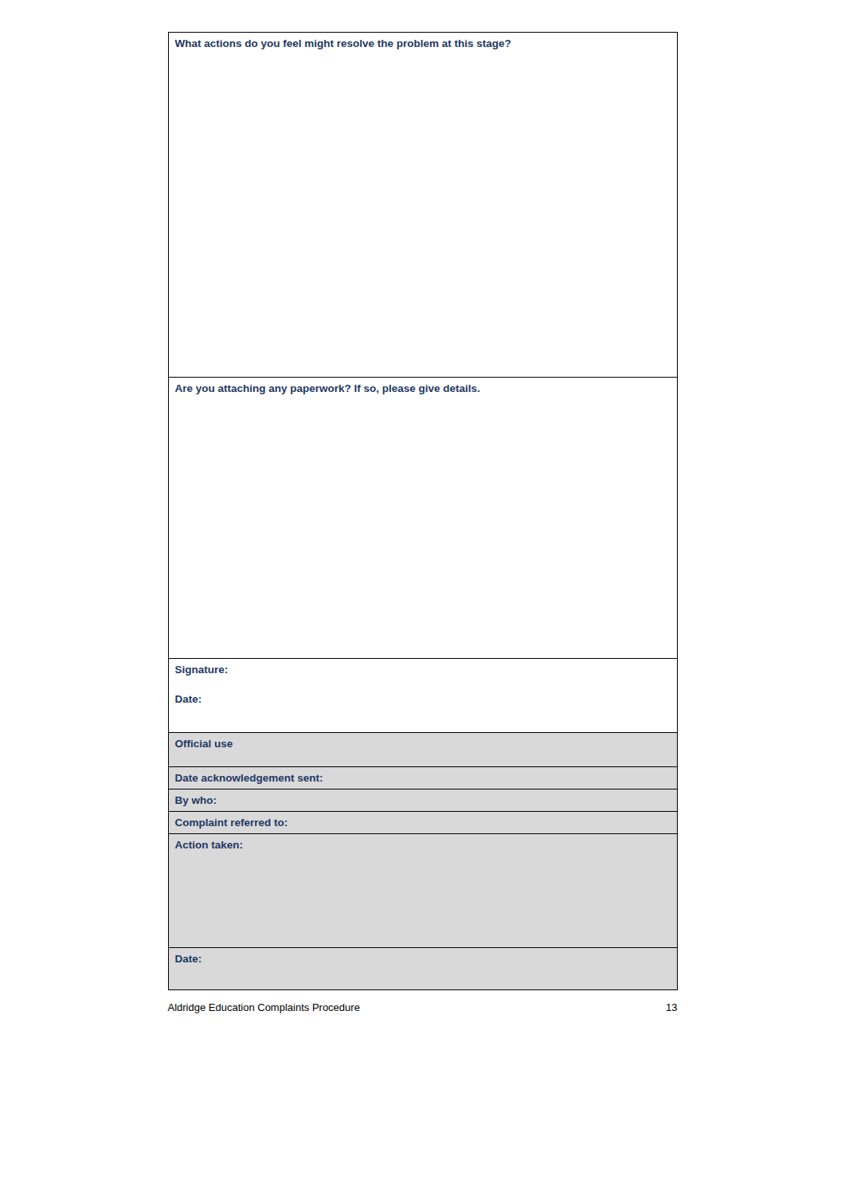| What actions do you feel might resolve the problem at this stage? |
| Are you attaching any paperwork? If so, please give details. |
| Signature: Date: |
| Official use |
| Date acknowledgement sent: |
| By who: |
| Complaint referred to: |
| Action taken: |
| Date: |
Aldridge Education Complaints Procedure 13